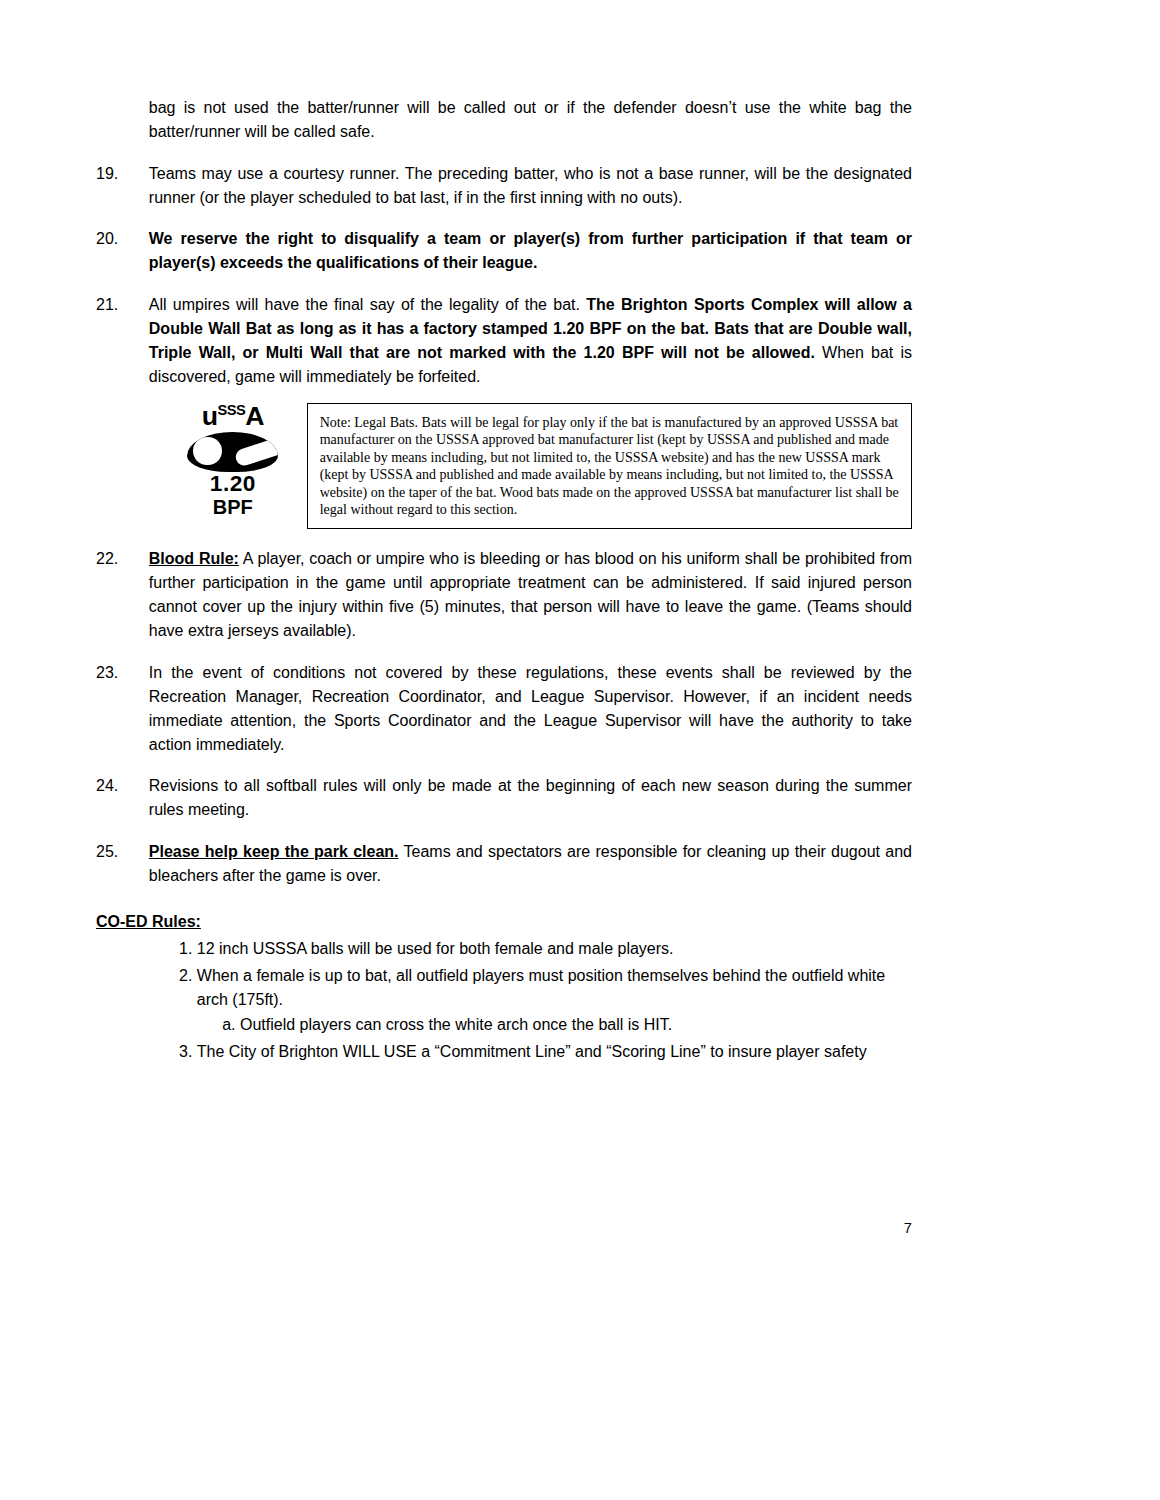bag is not used the batter/runner will be called out or if the defender doesn’t use the white bag the batter/runner will be called safe.
19. Teams may use a courtesy runner. The preceding batter, who is not a base runner, will be the designated runner (or the player scheduled to bat last, if in the first inning with no outs).
20. We reserve the right to disqualify a team or player(s) from further participation if that team or player(s) exceeds the qualifications of their league.
21. All umpires will have the final say of the legality of the bat. The Brighton Sports Complex will allow a Double Wall Bat as long as it has a factory stamped 1.20 BPF on the bat. Bats that are Double wall, Triple Wall, or Multi Wall that are not marked with the 1.20 BPF will not be allowed. When bat is discovered, game will immediately be forfeited.
uSSSA 1.20 BPF
Note: Legal Bats. Bats will be legal for play only if the bat is manufactured by an approved USSSA bat manufacturer on the USSSA approved bat manufacturer list (kept by USSSA and published and made available by means including, but not limited to, the USSSA website) and has the new USSSA mark (kept by USSSA and published and made available by means including, but not limited to, the USSSA website) on the taper of the bat. Wood bats made on the approved USSSA bat manufacturer list shall be legal without regard to this section.
22. Blood Rule: A player, coach or umpire who is bleeding or has blood on his uniform shall be prohibited from further participation in the game until appropriate treatment can be administered. If said injured person cannot cover up the injury within five (5) minutes, that person will have to leave the game. (Teams should have extra jerseys available).
23. In the event of conditions not covered by these regulations, these events shall be reviewed by the Recreation Manager, Recreation Coordinator, and League Supervisor. However, if an incident needs immediate attention, the Sports Coordinator and the League Supervisor will have the authority to take action immediately.
24. Revisions to all softball rules will only be made at the beginning of each new season during the summer rules meeting.
25. Please help keep the park clean. Teams and spectators are responsible for cleaning up their dugout and bleachers after the game is over.
CO-ED Rules:
12 inch USSSA balls will be used for both female and male players.
When a female is up to bat, all outfield players must position themselves behind the outfield white arch (175ft).
Outfield players can cross the white arch once the ball is HIT.
The City of Brighton WILL USE a “Commitment Line” and “Scoring Line” to insure player safety
7